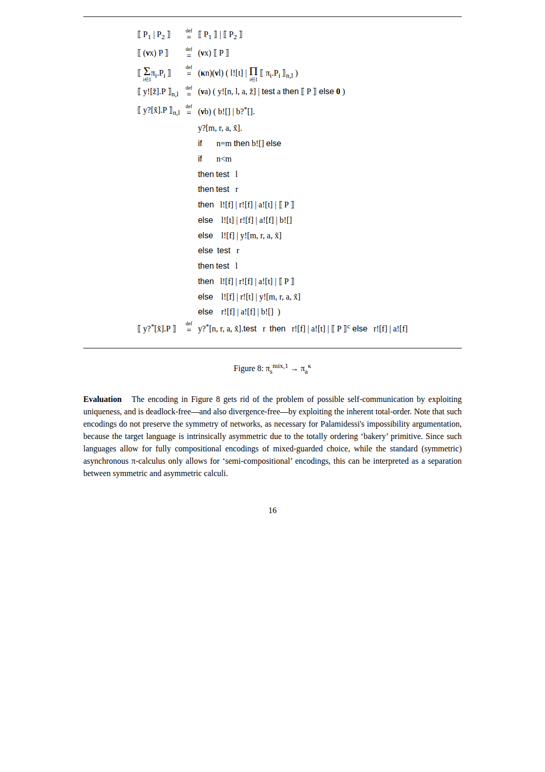| ⟦ P 1 / P 2 ⟧ | def = | ⟦ P 1 ⟧ / ⟦ P 2 ⟧ |
| ⟦ ( ν x) P ⟧ | def = | ( ν x) ⟦ P ⟧ |
| ⟦ Σ i∈I π i .P i ⟧ | def = | ( κ n)( ν l) ( l![t] / Π i∈I ⟦ π i .P i ⟧ n,l ) |
| ⟦ y![z̃].P ⟧ n,l | def = | ( ν a) ( y![n, l, a, z̃] / test a then ⟦ P ⟧ else 0 ) |
| ⟦ y?[x̃].P ⟧ n,l | def = | ( ν b) ( b![] / b? * []. |
| | | y?[m, r, a, x̃]. |
| | | if n=m then b![] else |
| | | if n<m |
| | | then test l |
| | | then test r |
| | | then l![f] / r![f] / a![t] / ⟦ P ⟧ |
| | | else l![t] / r![f] / a![f] / b![] |
| | | else l![f] / y![m, r, a, x̃] |
| | | else test r |
| | | then test l |
| | | then l![f] / r![f] / a![t] / ⟦ P ⟧ |
| | | else l![f] / r![t] / y![m, r, a, x̃] |
| | | else r![f] / a![f] / b![] ) |
| ⟦ y? * [x̃].P ⟧ | def = | y? * [n, r, a, x̃]. test r then r![f] / a![t] / ⟦ P ⟧ c else r![f] / a![f] |
Figure 8: πsmix,1 → πaκ
Evaluation The encoding in Figure 8 gets rid of the problem of possible self-communication by exploiting uniqueness, and is deadlock-free—and also divergence-free—by exploiting the inherent total-order. Note that such encodings do not preserve the symmetry of networks, as necessary for Palamidessi's impossibility argumentation, because the target language is intrinsically asymmetric due to the totally ordering ‘bakery’ primitive. Since such languages allow for fully compositional encodings of mixed-guarded choice, while the standard (symmetric) asynchronous π-calculus only allows for ‘semi-compositional’ encodings, this can be interpreted as a separation between symmetric and asymmetric calculi.
16